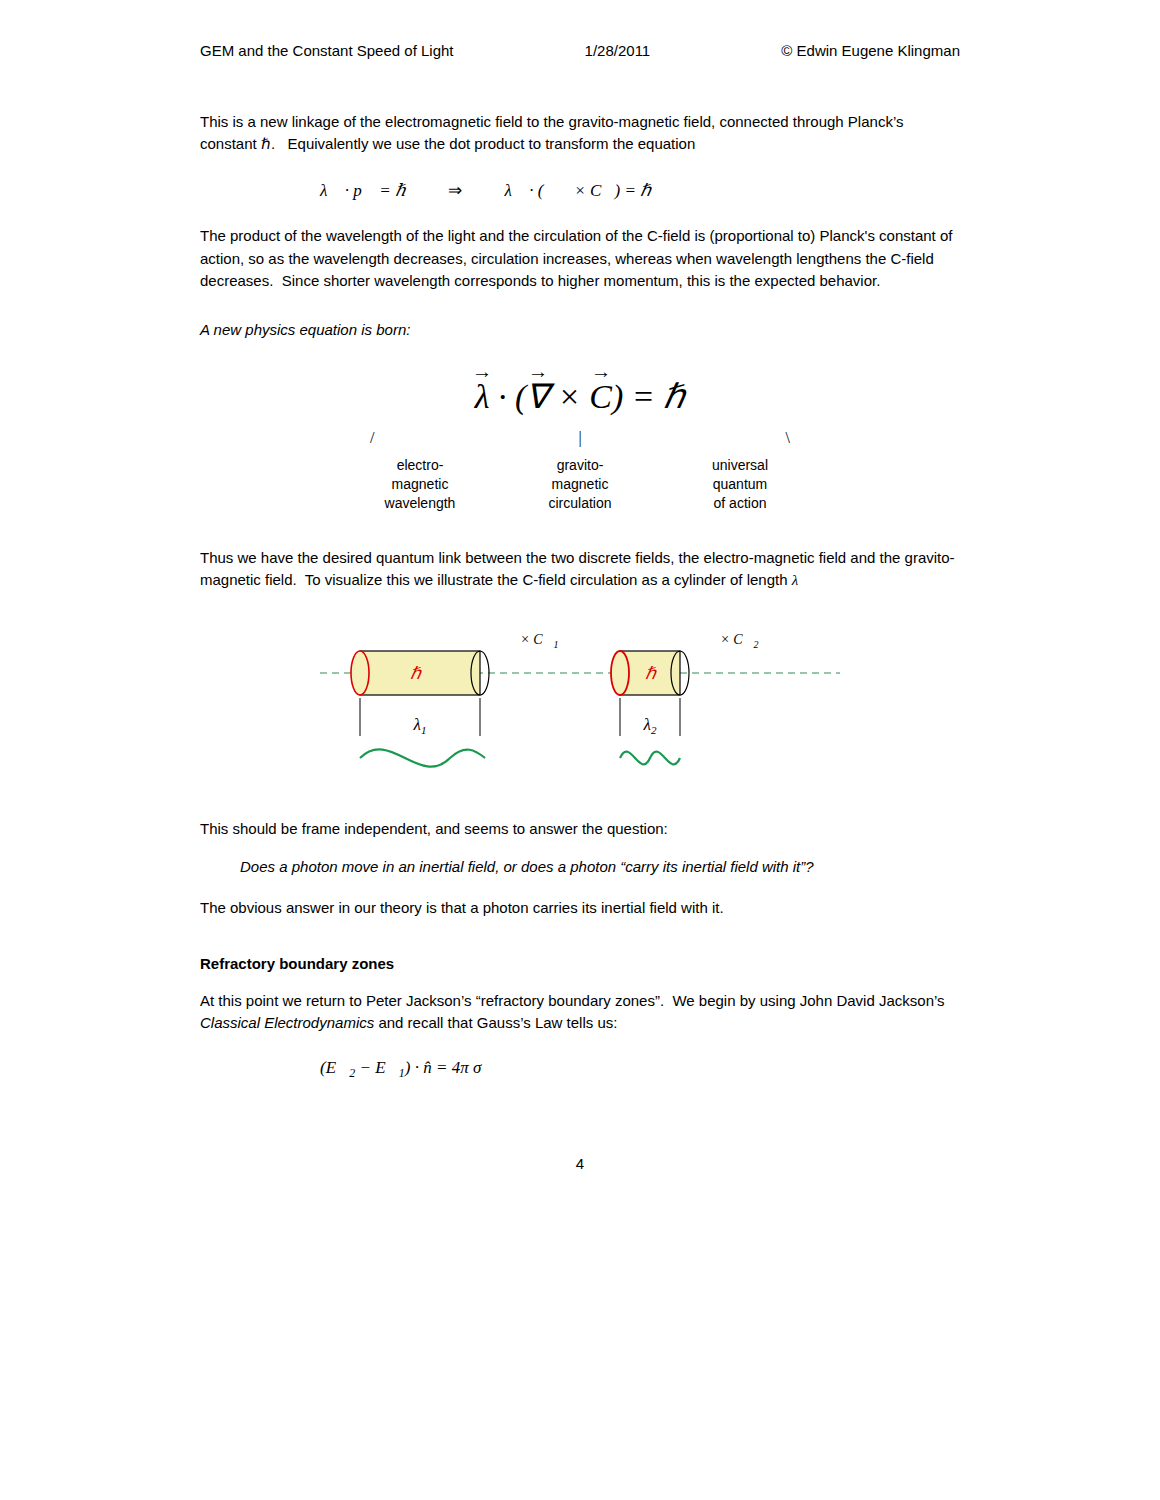GEM and the Constant Speed of Light 1/28/2011 © Edwin Eugene Klingman
This is a new linkage of the electromagnetic field to the gravito-magnetic field, connected through Planck’s constant ℏ. Equivalently we use the dot product to transform the equation
λ⃗ · p⃗ = ℏ ⇒ λ⃗ · (∇⃗ × C⃗) = ℏ
The product of the wavelength of the light and the circulation of the C-field is (proportional to) Planck's constant of action, so as the wavelength decreases, circulation increases, whereas when wavelength lengthens the C-field decreases. Since shorter wavelength corresponds to higher momentum, this is the expected behavior.
A new physics equation is born:
λ · (∇ × C) = ℏ
/|\
electro-
magnetic
wavelength
gravito-
magnetic
circulation
universal
quantum
of action
Thus we have the desired quantum link between the two discrete fields, the electro-magnetic field and the gravito-magnetic field. To visualize this we illustrate the C-field circulation as a cylinder of length λ
ℏ ∇⃗ × C⃗1 ℏ ∇⃗ × C⃗2 λ1 λ2
This should be frame independent, and seems to answer the question:
Does a photon move in an inertial field, or does a photon “carry its inertial field with it”?
The obvious answer in our theory is that a photon carries its inertial field with it.
Refractory boundary zones
At this point we return to Peter Jackson’s “refractory boundary zones”. We begin by using John David Jackson’s Classical Electrodynamics and recall that Gauss’s Law tells us:
(E⃗2 − E⃗1) · n̂ = 4π σ
4